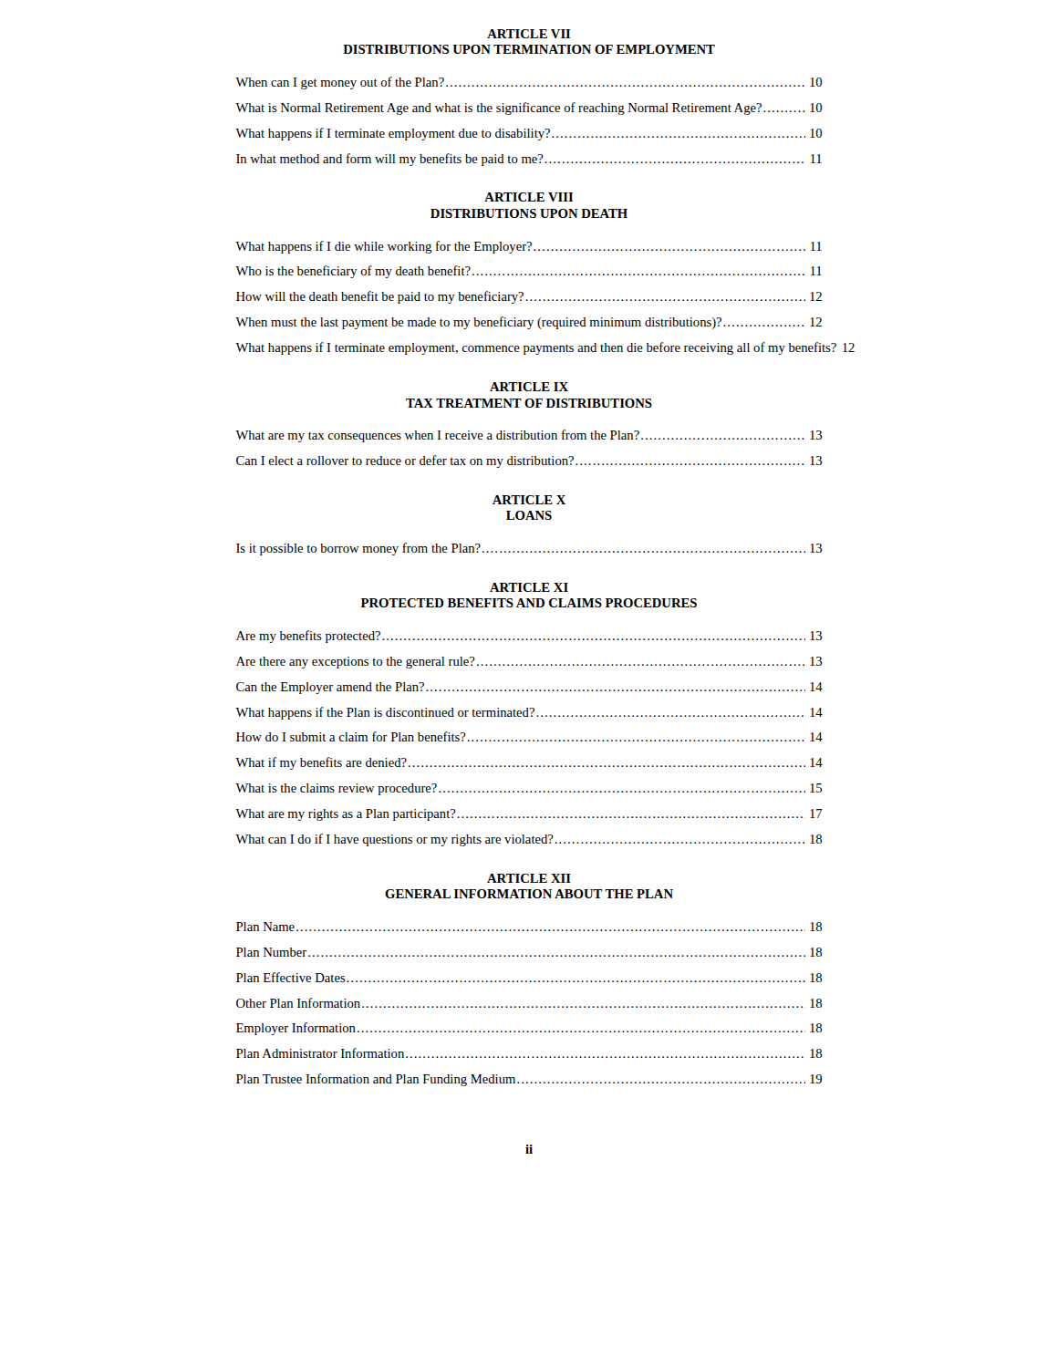ARTICLE VII
DISTRIBUTIONS UPON TERMINATION OF EMPLOYMENT
When can I get money out of the Plan? .................................................................................................................................................................. 10
What is Normal Retirement Age and what is the significance of reaching Normal Retirement Age? ........................................................... 10
What happens if I terminate employment due to disability? ............................................................................................................. 10
In what method and form will my benefits be paid to me? ............................................................................................................... 11
ARTICLE VIII
DISTRIBUTIONS UPON DEATH
What happens if I die while working for the Employer? ................................................................................................................. 11
Who is the beneficiary of my death benefit? ............................................................................................................................. 11
How will the death benefit be paid to my beneficiary? ................................................................................................................... 12
When must the last payment be made to my beneficiary (required minimum distributions)? ..................................................................... 12
What happens if I terminate employment, commence payments and then die before receiving all of my benefits? ...................................... 12
ARTICLE IX
TAX TREATMENT OF DISTRIBUTIONS
What are my tax consequences when I receive a distribution from the Plan? ........................................................................................... 13
Can I elect a rollover to reduce or defer tax on my distribution? ..................................................................................................... 13
ARTICLE X
LOANS
Is it possible to borrow money from the Plan? ........................................................................................................................... 13
ARTICLE XI
PROTECTED BENEFITS AND CLAIMS PROCEDURES
Are my benefits protected? ............................................................................................................................................. 13
Are there any exceptions to the general rule? ........................................................................................................................... 13
Can the Employer amend the Plan? ..................................................................................................................................... 14
What happens if the Plan is discontinued or terminated? ................................................................................................................ 14
How do I submit a claim for Plan benefits? .............................................................................................................................. 14
What if my benefits are denied? ......................................................................................................................................... 14
What is the claims review procedure? .................................................................................................................................. 15
What are my rights as a Plan participant? .............................................................................................................................. 17
What can I do if I have questions or my rights are violated? ........................................................................................................... 18
ARTICLE XII
GENERAL INFORMATION ABOUT THE PLAN
Plan Name ......................................................................................................................................................................... 18
Plan Number ..................................................................................................................................................................... 18
Plan Effective Dates ....................................................................................................................................................... 18
Other Plan Information ................................................................................................................................................... 18
Employer Information ..................................................................................................................................................... 18
Plan Administrator Information ....................................................................................................................................... 18
Plan Trustee Information and Plan Funding Medium ..................................................................................................................... 19
ii